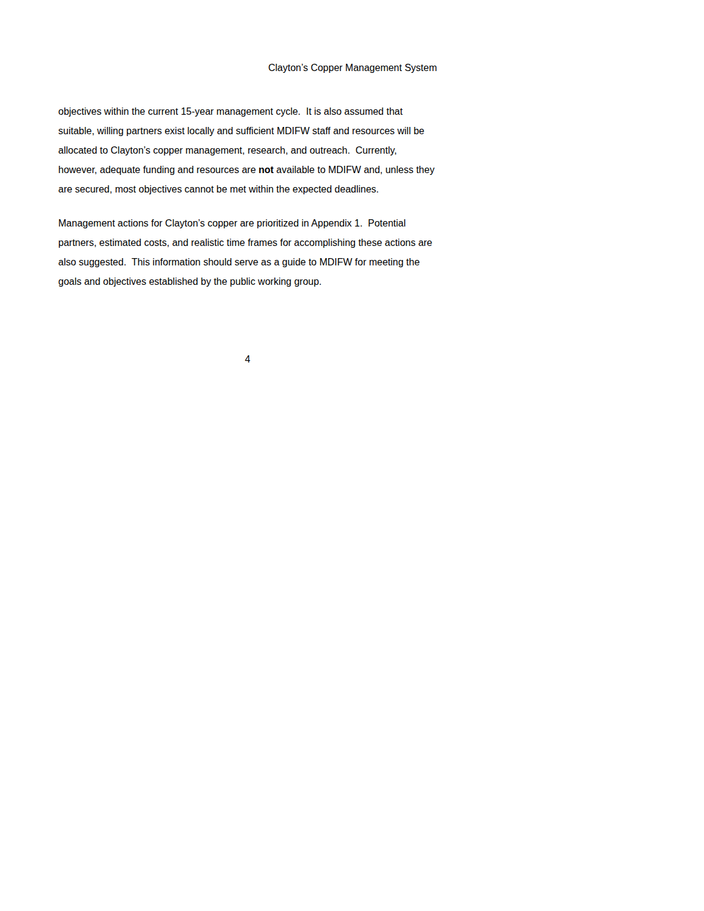Clayton’s Copper Management System
objectives within the current 15-year management cycle. It is also assumed that suitable, willing partners exist locally and sufficient MDIFW staff and resources will be allocated to Clayton’s copper management, research, and outreach. Currently, however, adequate funding and resources are not available to MDIFW and, unless they are secured, most objectives cannot be met within the expected deadlines.
Management actions for Clayton’s copper are prioritized in Appendix 1. Potential partners, estimated costs, and realistic time frames for accomplishing these actions are also suggested. This information should serve as a guide to MDIFW for meeting the goals and objectives established by the public working group.
4